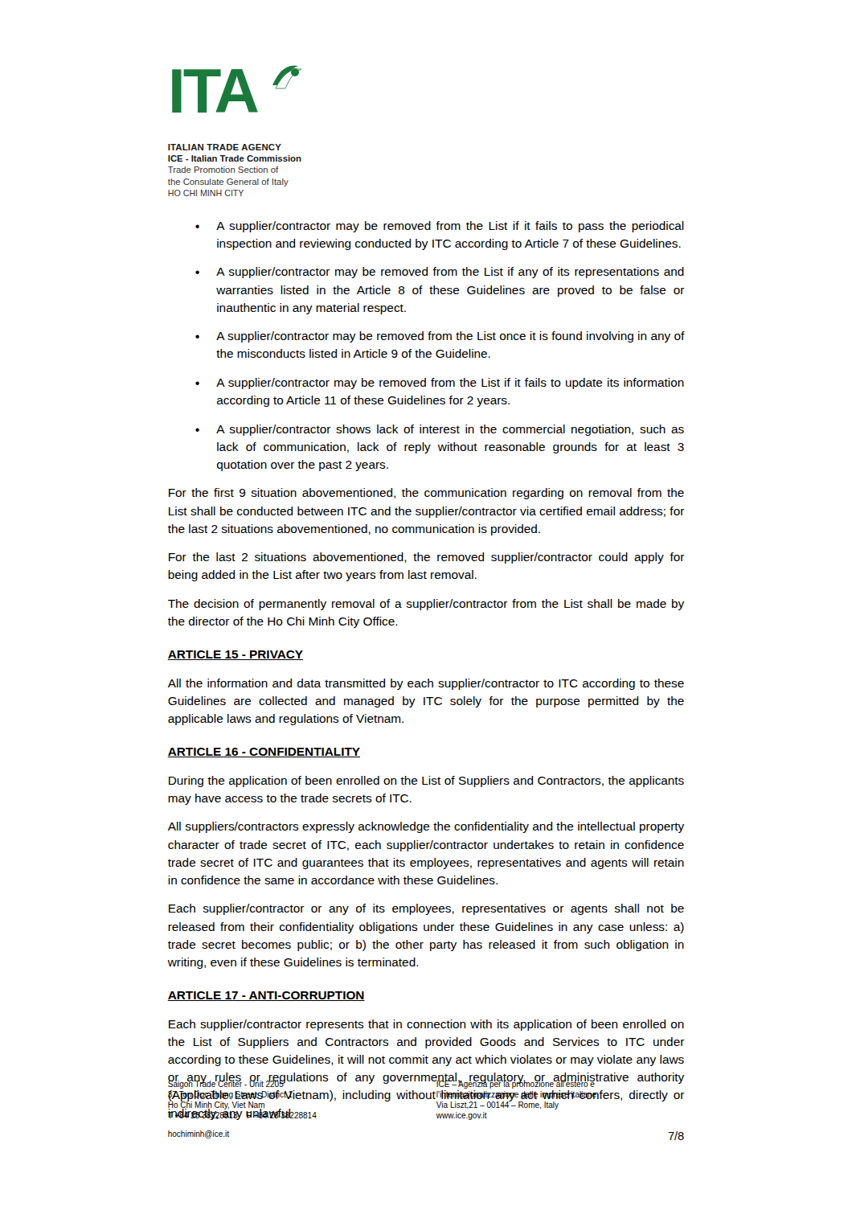ITA
ITALIAN TRADE AGENCY
ICE - Italian Trade Commission
Trade Promotion Section of
the Consulate General of Italy
HO CHI MINH CITY
A supplier/contractor may be removed from the List if it fails to pass the periodical inspection and reviewing conducted by ITC according to Article 7 of these Guidelines.
A supplier/contractor may be removed from the List if any of its representations and warranties listed in the Article 8 of these Guidelines are proved to be false or inauthentic in any material respect.
A supplier/contractor may be removed from the List once it is found involving in any of the misconducts listed in Article 9 of the Guideline.
A supplier/contractor may be removed from the List if it fails to update its information according to Article 11 of these Guidelines for 2 years.
A supplier/contractor shows lack of interest in the commercial negotiation, such as lack of communication, lack of reply without reasonable grounds for at least 3 quotation over the past 2 years.
For the first 9 situation abovementioned, the communication regarding on removal from the List shall be conducted between ITC and the supplier/contractor via certified email address; for the last 2 situations abovementioned, no communication is provided.
For the last 2 situations abovementioned, the removed supplier/contractor could apply for being added in the List after two years from last removal.
The decision of permanently removal of a supplier/contractor from the List shall be made by the director of the Ho Chi Minh City Office.
ARTICLE 15 - PRIVACY
All the information and data transmitted by each supplier/contractor to ITC according to these Guidelines are collected and managed by ITC solely for the purpose permitted by the applicable laws and regulations of Vietnam.
ARTICLE 16 - CONFIDENTIALITY
During the application of been enrolled on the List of Suppliers and Contractors, the applicants may have access to the trade secrets of ITC.
All suppliers/contractors expressly acknowledge the confidentiality and the intellectual property character of trade secret of ITC, each supplier/contractor undertakes to retain in confidence trade secret of ITC and guarantees that its employees, representatives and agents will retain in confidence the same in accordance with these Guidelines.
Each supplier/contractor or any of its employees, representatives or agents shall not be released from their confidentiality obligations under these Guidelines in any case unless: a) trade secret becomes public; or b) the other party has released it from such obligation in writing, even if these Guidelines is terminated.
ARTICLE 17 - ANTI-CORRUPTION
Each supplier/contractor represents that in connection with its application of been enrolled on the List of Suppliers and Contractors and provided Goods and Services to ITC under according to these Guidelines, it will not commit any act which violates or may violate any laws or any rules or regulations of any governmental, regulatory, or administrative authority (Applicable Laws of Vietnam), including without limitation any act which confers, directly or indirectly, any unlawful
| Saigon Trade Center - Unit 2205 37 Ton Duc Thang Street, District 1 Ho Chi Minh City, Viet Nam T +84 28 38228813 F +84 28 38228814 | ICE – Agenzia per la promozione all'estero e l'internazionalizzazione delle imprese italiane Via Liszt,21 – 00144 – Rome, Italy www.ice.gov.it |
hochiminh@ice.it
7/8